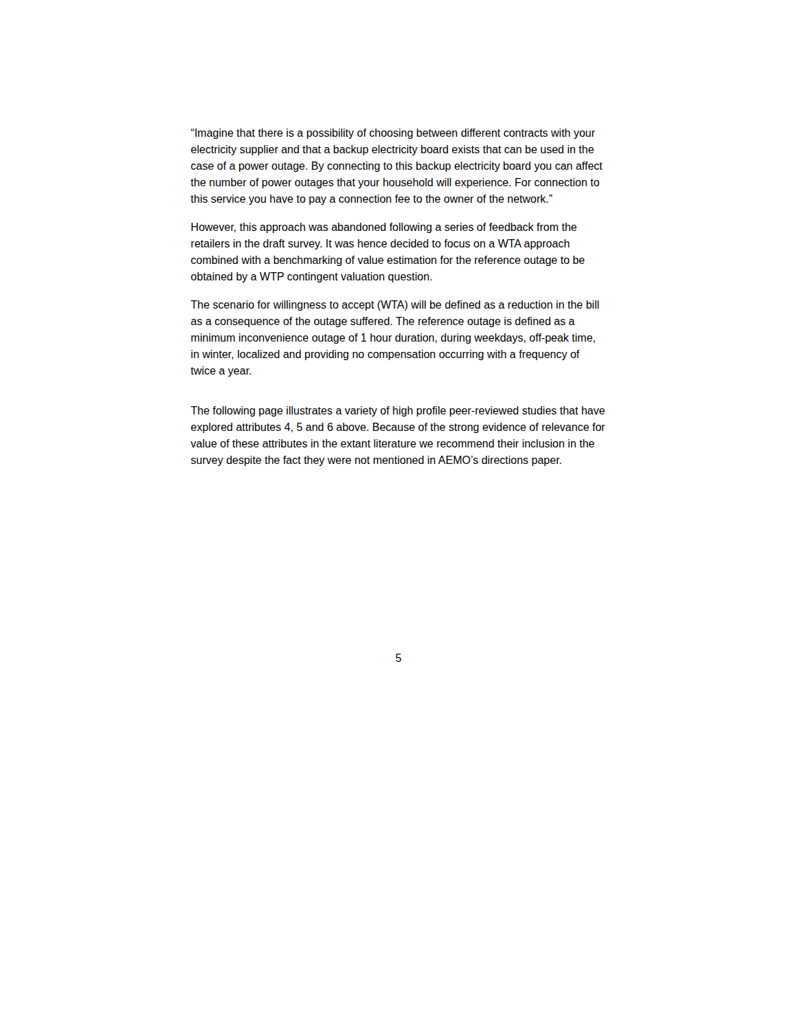“Imagine that there is a possibility of choosing between different contracts with your electricity supplier and that a backup electricity board exists that can be used in the case of a power outage. By connecting to this backup electricity board you can affect the number of power outages that your household will experience. For connection to this service you have to pay a connection fee to the owner of the network.”
However, this approach was abandoned following a series of feedback from the retailers in the draft survey. It was hence decided to focus on a WTA approach combined with a benchmarking of value estimation for the reference outage to be obtained by a WTP contingent valuation question.
The scenario for willingness to accept (WTA) will be defined as a reduction in the bill as a consequence of the outage suffered. The reference outage is defined as a minimum inconvenience outage of 1 hour duration, during weekdays, off-peak time, in winter, localized and providing no compensation occurring with a frequency of twice a year.
The following page illustrates a variety of high profile peer-reviewed studies that have explored attributes 4, 5 and 6 above. Because of the strong evidence of relevance for value of these attributes in the extant literature we recommend their inclusion in the survey despite the fact they were not mentioned in AEMO’s directions paper.
5